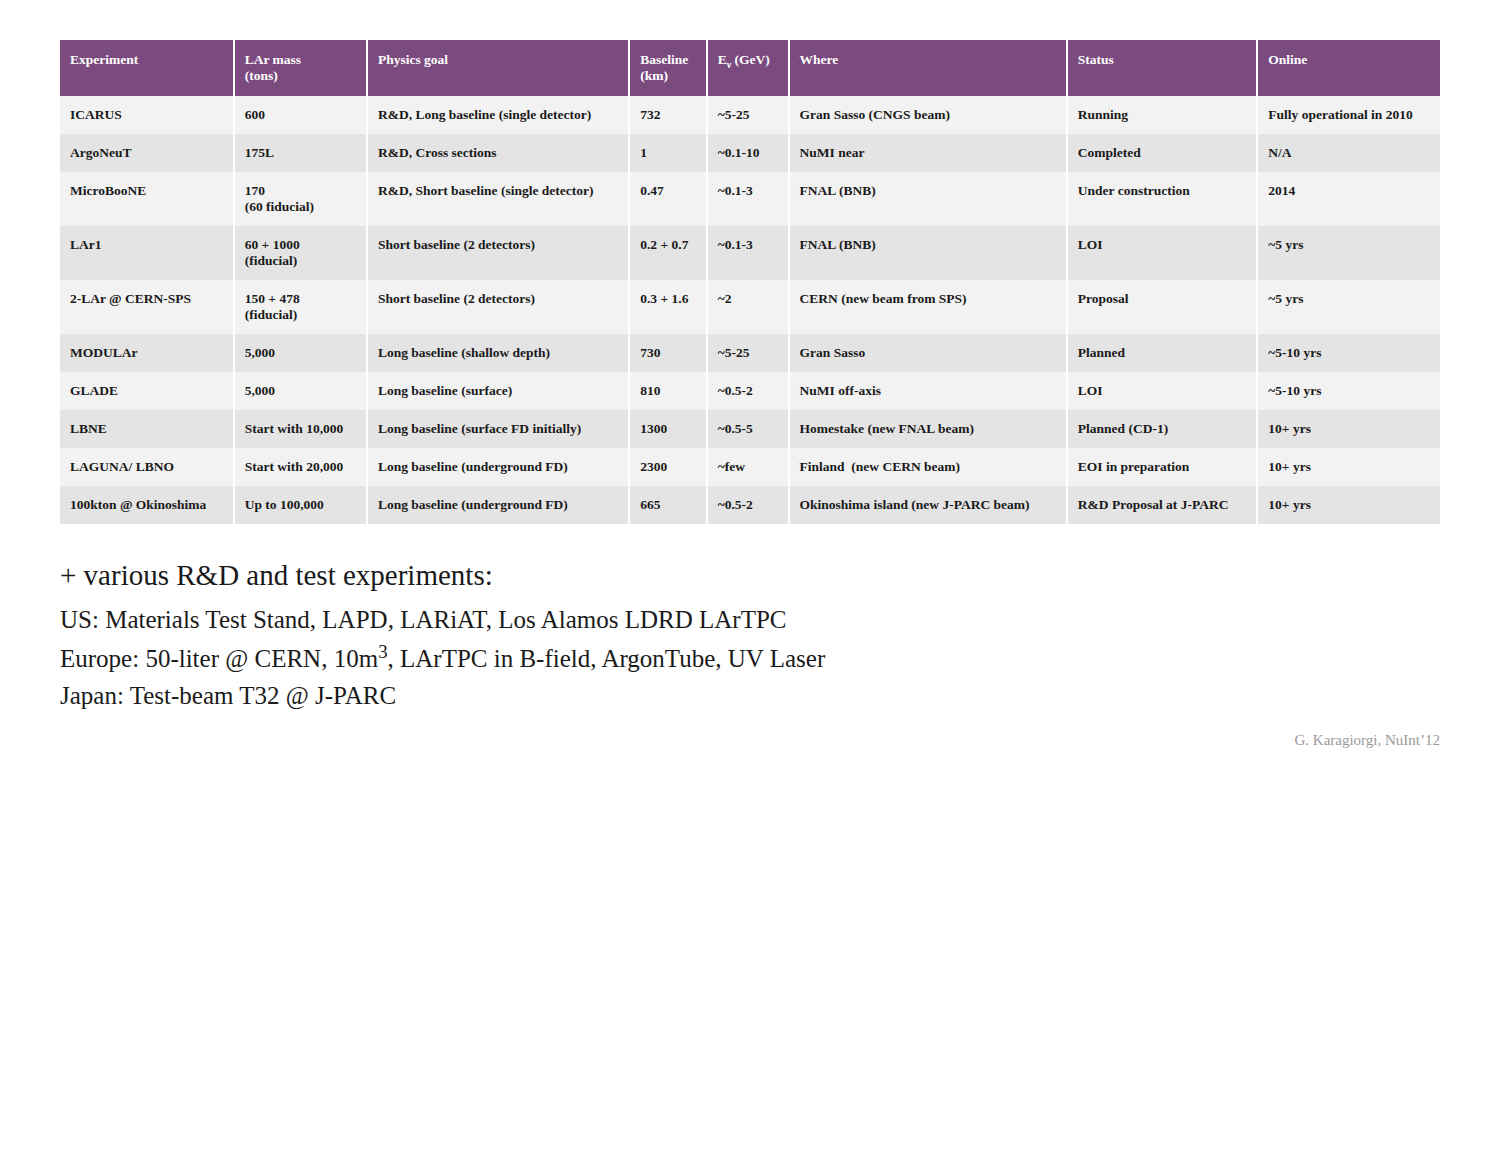| Experiment | LAr mass (tons) | Physics goal | Baseline (km) | E ν (GeV) | Where | Status | Online |
| --- | --- | --- | --- | --- | --- | --- | --- |
| ICARUS | 600 | R&D, Long baseline (single detector) | 732 | ~5-25 | Gran Sasso (CNGS beam) | Running | Fully operational in 2010 |
| ArgoNeuT | 175L | R&D, Cross sections | 1 | ~0.1-10 | NuMI near | Completed | N/A |
| MicroBooNE | 170 (60 fiducial) | R&D, Short baseline (single detector) | 0.47 | ~0.1-3 | FNAL (BNB) | Under construction | 2014 |
| LAr1 | 60 + 1000 (fiducial) | Short baseline (2 detectors) | 0.2 + 0.7 | ~0.1-3 | FNAL (BNB) | LOI | ~5 yrs |
| 2-LAr @ CERN-SPS | 150 + 478 (fiducial) | Short baseline (2 detectors) | 0.3 + 1.6 | ~2 | CERN (new beam from SPS) | Proposal | ~5 yrs |
| MODULAr | 5,000 | Long baseline (shallow depth) | 730 | ~5-25 | Gran Sasso | Planned | ~5-10 yrs |
| GLADE | 5,000 | Long baseline (surface) | 810 | ~0.5-2 | NuMI off-axis | LOI | ~5-10 yrs |
| LBNE | Start with 10,000 | Long baseline (surface FD initially) | 1300 | ~0.5-5 | Homestake (new FNAL beam) | Planned (CD-1) | 10+ yrs |
| LAGUNA/ LBNO | Start with 20,000 | Long baseline (underground FD) | 2300 | ~few | Finland (new CERN beam) | EOI in preparation | 10+ yrs |
| 100kton @ Okinoshima | Up to 100,000 | Long baseline (underground FD) | 665 | ~0.5-2 | Okinoshima island (new J-PARC beam) | R&D Proposal at J-PARC | 10+ yrs |
+ various R&D and test experiments: US: Materials Test Stand, LAPD, LARiAT, Los Alamos LDRD LArTPC
Europe: 50-liter @ CERN, 10m3, LArTPC in B-field, ArgonTube, UV Laser
Japan: Test-beam T32 @ J-PARC
G. Karagiorgi, NuInt’12